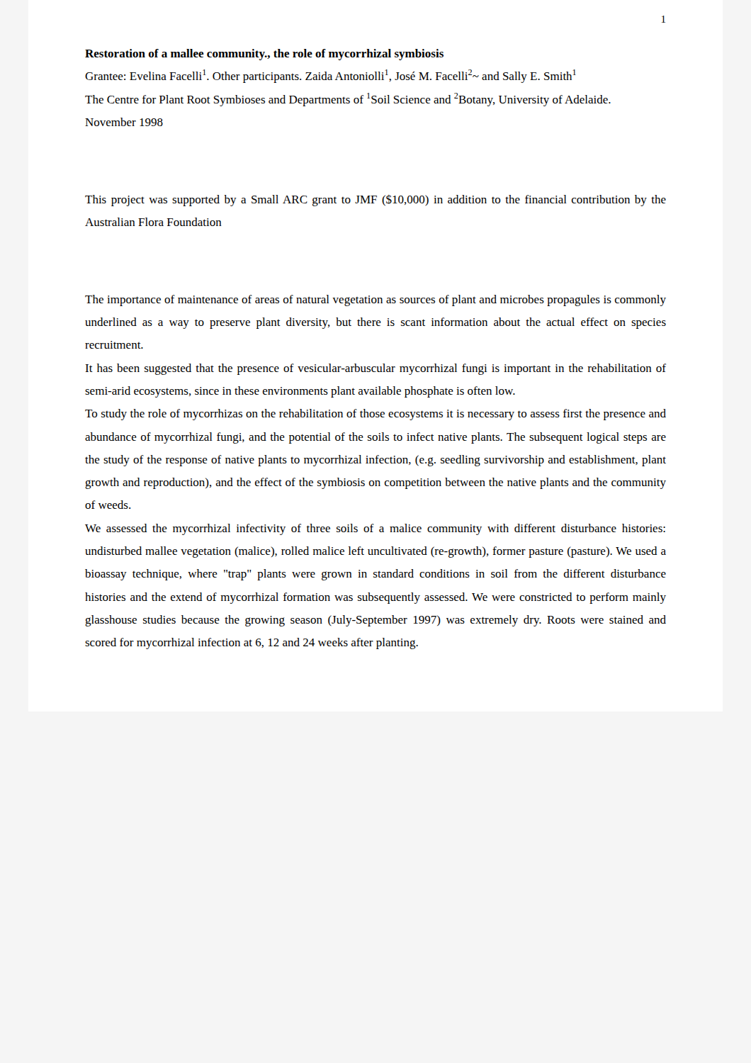1
Restoration of a mallee community., the role of mycorrhizal symbiosis
Grantee: Evelina Facelli1. Other participants. Zaida Antoniolli1, José M. Facelli2~ and Sally E. Smith1
The Centre for Plant Root Symbioses and Departments of 1Soil Science and 2Botany, University of Adelaide.
November 1998
This project was supported by a Small ARC grant to JMF ($10,000) in addition to the financial contribution by the Australian Flora Foundation
The importance of maintenance of areas of natural vegetation as sources of plant and microbes propagules is commonly underlined as a way to preserve plant diversity, but there is scant information about the actual effect on species recruitment.
It has been suggested that the presence of vesicular-arbuscular mycorrhizal fungi is important in the rehabilitation of semi-arid ecosystems, since in these environments plant available phosphate is often low.
To study the role of mycorrhizas on the rehabilitation of those ecosystems it is necessary to assess first the presence and abundance of mycorrhizal fungi, and the potential of the soils to infect native plants. The subsequent logical steps are the study of the response of native plants to mycorrhizal infection, (e.g. seedling survivorship and establishment, plant growth and reproduction), and the effect of the symbiosis on competition between the native plants and the community of weeds.
We assessed the mycorrhizal infectivity of three soils of a malice community with different disturbance histories: undisturbed mallee vegetation (malice), rolled malice left uncultivated (re-growth), former pasture (pasture). We used a bioassay technique, where "trap" plants were grown in standard conditions in soil from the different disturbance histories and the extend of mycorrhizal formation was subsequently assessed. We were constricted to perform mainly glasshouse studies because the growing season (July-September 1997) was extremely dry. Roots were stained and scored for mycorrhizal infection at 6, 12 and 24 weeks after planting.